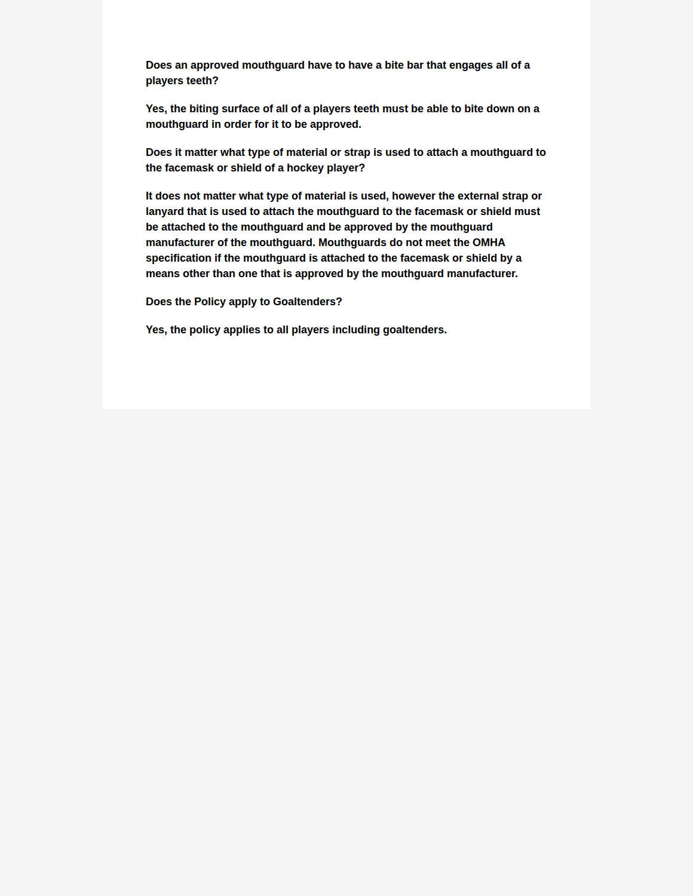Does an approved mouthguard have to have a bite bar that engages all of a players teeth?
Yes, the biting surface of all of a players teeth must be able to bite down on a mouthguard in order for it to be approved.
Does it matter what type of material or strap is used to attach a mouthguard to the facemask or shield of a hockey player?
It does not matter what type of material is used, however the external strap or lanyard that is used to attach the mouthguard to the facemask or shield must be attached to the mouthguard and be approved by the mouthguard manufacturer of the mouthguard. Mouthguards do not meet the OMHA specification if the mouthguard is attached to the facemask or shield by a means other than one that is approved by the mouthguard manufacturer.
Does the Policy apply to Goaltenders?
Yes, the policy applies to all players including goaltenders.